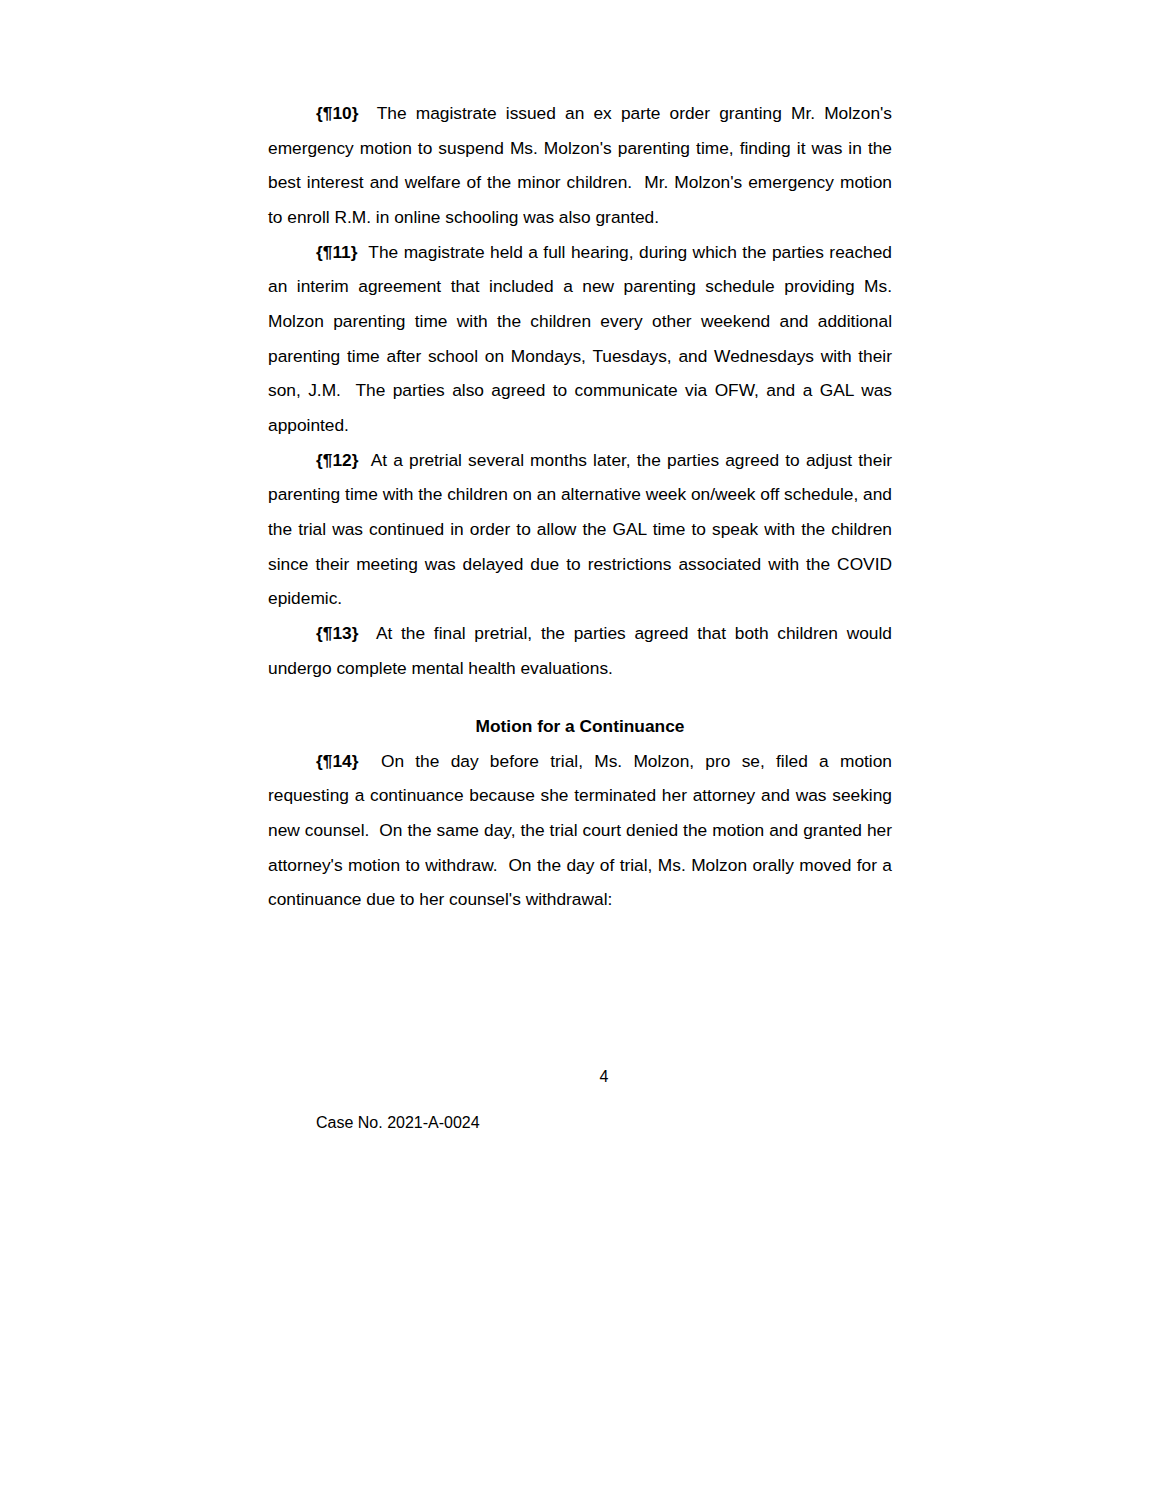{¶10} The magistrate issued an ex parte order granting Mr. Molzon's emergency motion to suspend Ms. Molzon's parenting time, finding it was in the best interest and welfare of the minor children. Mr. Molzon's emergency motion to enroll R.M. in online schooling was also granted.
{¶11} The magistrate held a full hearing, during which the parties reached an interim agreement that included a new parenting schedule providing Ms. Molzon parenting time with the children every other weekend and additional parenting time after school on Mondays, Tuesdays, and Wednesdays with their son, J.M. The parties also agreed to communicate via OFW, and a GAL was appointed.
{¶12} At a pretrial several months later, the parties agreed to adjust their parenting time with the children on an alternative week on/week off schedule, and the trial was continued in order to allow the GAL time to speak with the children since their meeting was delayed due to restrictions associated with the COVID epidemic.
{¶13} At the final pretrial, the parties agreed that both children would undergo complete mental health evaluations.
Motion for a Continuance
{¶14} On the day before trial, Ms. Molzon, pro se, filed a motion requesting a continuance because she terminated her attorney and was seeking new counsel. On the same day, the trial court denied the motion and granted her attorney's motion to withdraw. On the day of trial, Ms. Molzon orally moved for a continuance due to her counsel's withdrawal:
4
Case No. 2021-A-0024